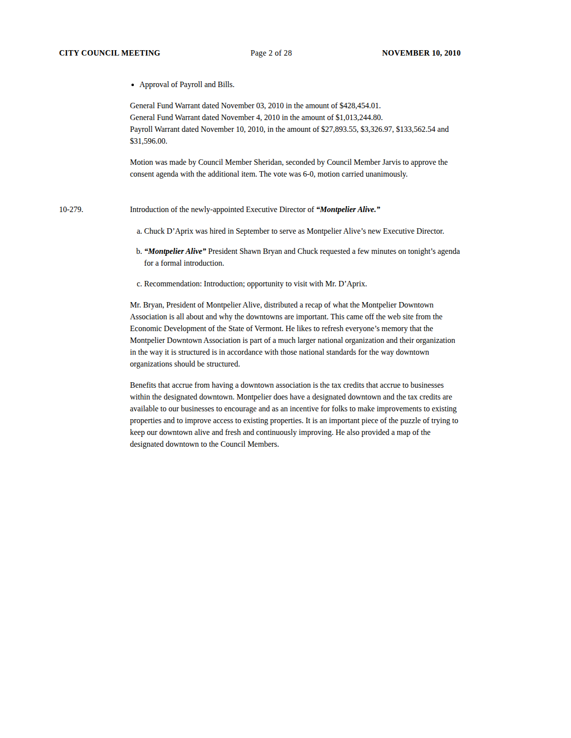CITY COUNCIL MEETING Page 2 of 28 NOVEMBER 10, 2010
Approval of Payroll and Bills.
General Fund Warrant dated November 03, 2010 in the amount of $428,454.01.
General Fund Warrant dated November 4, 2010 in the amount of $1,013,244.80.
Payroll Warrant dated November 10, 2010, in the amount of $27,893.55, $3,326.97, $133,562.54 and $31,596.00.
Motion was made by Council Member Sheridan, seconded by Council Member Jarvis to approve the consent agenda with the additional item. The vote was 6-0, motion carried unanimously.
10-279.
Introduction of the newly-appointed Executive Director of “Montpelier Alive.”
Chuck D’Aprix was hired in September to serve as Montpelier Alive’s new Executive Director.
“Montpelier Alive” President Shawn Bryan and Chuck requested a few minutes on tonight’s agenda for a formal introduction.
Recommendation: Introduction; opportunity to visit with Mr. D’Aprix.
Mr. Bryan, President of Montpelier Alive, distributed a recap of what the Montpelier Downtown Association is all about and why the downtowns are important. This came off the web site from the Economic Development of the State of Vermont. He likes to refresh everyone’s memory that the Montpelier Downtown Association is part of a much larger national organization and their organization in the way it is structured is in accordance with those national standards for the way downtown organizations should be structured.
Benefits that accrue from having a downtown association is the tax credits that accrue to businesses within the designated downtown. Montpelier does have a designated downtown and the tax credits are available to our businesses to encourage and as an incentive for folks to make improvements to existing properties and to improve access to existing properties. It is an important piece of the puzzle of trying to keep our downtown alive and fresh and continuously improving. He also provided a map of the designated downtown to the Council Members.